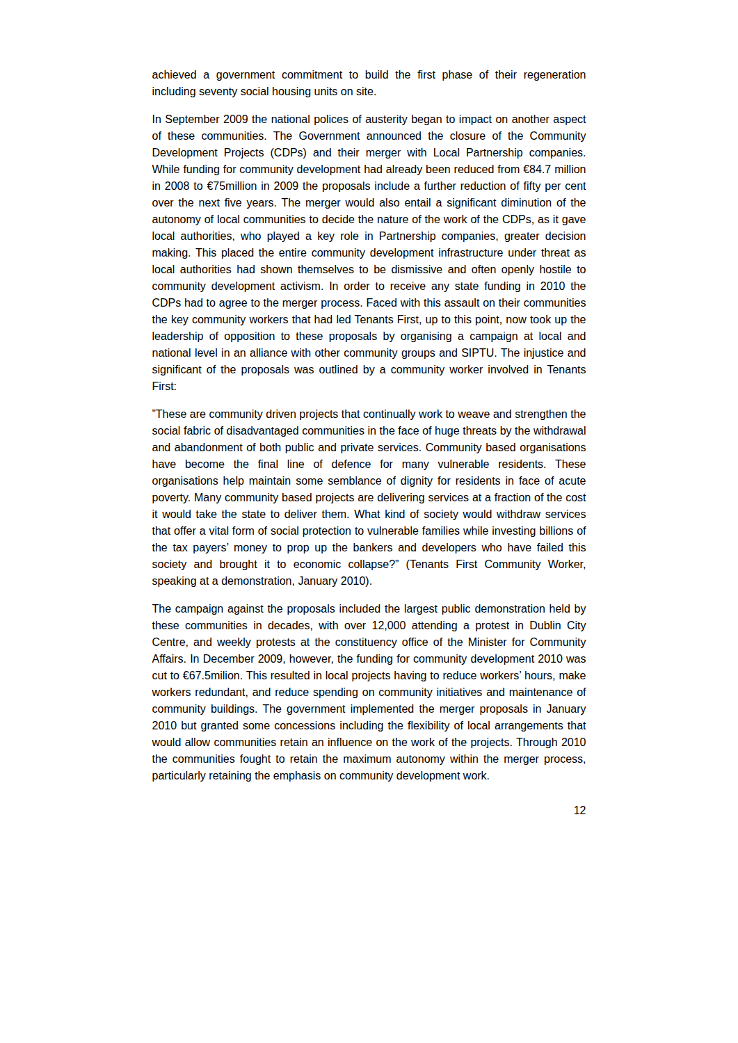achieved a government commitment to build the first phase of their regeneration including seventy social housing units on site.
In September 2009 the national polices of austerity began to impact on another aspect of these communities. The Government announced the closure of the Community Development Projects (CDPs) and their merger with Local Partnership companies. While funding for community development had already been reduced from €84.7 million in 2008 to €75million in 2009 the proposals include a further reduction of fifty per cent over the next five years. The merger would also entail a significant diminution of the autonomy of local communities to decide the nature of the work of the CDPs, as it gave local authorities, who played a key role in Partnership companies, greater decision making. This placed the entire community development infrastructure under threat as local authorities had shown themselves to be dismissive and often openly hostile to community development activism. In order to receive any state funding in 2010 the CDPs had to agree to the merger process. Faced with this assault on their communities the key community workers that had led Tenants First, up to this point, now took up the leadership of opposition to these proposals by organising a campaign at local and national level in an alliance with other community groups and SIPTU. The injustice and significant of the proposals was outlined by a community worker involved in Tenants First:
”These are community driven projects that continually work to weave and strengthen the social fabric of disadvantaged communities in the face of huge threats by the withdrawal and abandonment of both public and private services. Community based organisations have become the final line of defence for many vulnerable residents. These organisations help maintain some semblance of dignity for residents in face of acute poverty. Many community based projects are delivering services at a fraction of the cost it would take the state to deliver them. What kind of society would withdraw services that offer a vital form of social protection to vulnerable families while investing billions of the tax payers’ money to prop up the bankers and developers who have failed this society and brought it to economic collapse?” (Tenants First Community Worker, speaking at a demonstration, January 2010).
The campaign against the proposals included the largest public demonstration held by these communities in decades, with over 12,000 attending a protest in Dublin City Centre, and weekly protests at the constituency office of the Minister for Community Affairs. In December 2009, however, the funding for community development 2010 was cut to €67.5milion. This resulted in local projects having to reduce workers’ hours, make workers redundant, and reduce spending on community initiatives and maintenance of community buildings. The government implemented the merger proposals in January 2010 but granted some concessions including the flexibility of local arrangements that would allow communities retain an influence on the work of the projects. Through 2010 the communities fought to retain the maximum autonomy within the merger process, particularly retaining the emphasis on community development work.
12